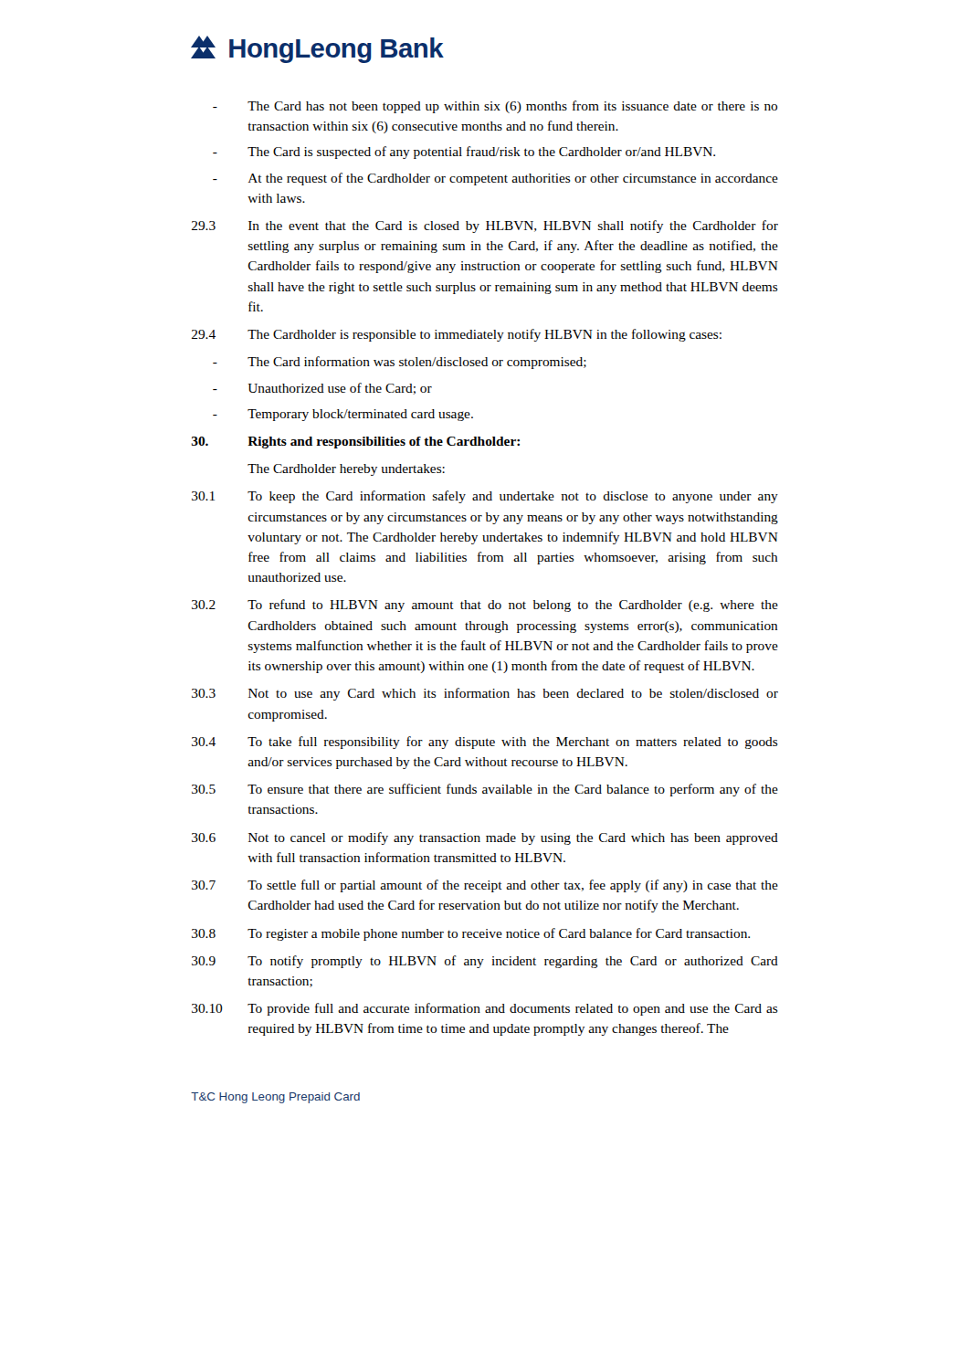HongLeong Bank
-The Card has not been topped up within six (6) months from its issuance date or there is no transaction within six (6) consecutive months and no fund therein.
-The Card is suspected of any potential fraud/risk to the Cardholder or/and HLBVN.
-At the request of the Cardholder or competent authorities or other circumstance in accordance with laws.
29.3 In the event that the Card is closed by HLBVN, HLBVN shall notify the Cardholder for settling any surplus or remaining sum in the Card, if any. After the deadline as notified, the Cardholder fails to respond/give any instruction or cooperate for settling such fund, HLBVN shall have the right to settle such surplus or remaining sum in any method that HLBVN deems fit.
29.4 The Cardholder is responsible to immediately notify HLBVN in the following cases:
-The Card information was stolen/disclosed or compromised;
-Unauthorized use of the Card; or
-Temporary block/terminated card usage.
30. Rights and responsibilities of the Cardholder:
The Cardholder hereby undertakes:
30.1 To keep the Card information safely and undertake not to disclose to anyone under any circumstances or by any circumstances or by any means or by any other ways notwithstanding voluntary or not. The Cardholder hereby undertakes to indemnify HLBVN and hold HLBVN free from all claims and liabilities from all parties whomsoever, arising from such unauthorized use.
30.2 To refund to HLBVN any amount that do not belong to the Cardholder (e.g. where the Cardholders obtained such amount through processing systems error(s), communication systems malfunction whether it is the fault of HLBVN or not and the Cardholder fails to prove its ownership over this amount) within one (1) month from the date of request of HLBVN.
30.3 Not to use any Card which its information has been declared to be stolen/disclosed or compromised.
30.4 To take full responsibility for any dispute with the Merchant on matters related to goods and/or services purchased by the Card without recourse to HLBVN.
30.5 To ensure that there are sufficient funds available in the Card balance to perform any of the transactions.
30.6 Not to cancel or modify any transaction made by using the Card which has been approved with full transaction information transmitted to HLBVN.
30.7 To settle full or partial amount of the receipt and other tax, fee apply (if any) in case that the Cardholder had used the Card for reservation but do not utilize nor notify the Merchant.
30.8 To register a mobile phone number to receive notice of Card balance for Card transaction.
30.9 To notify promptly to HLBVN of any incident regarding the Card or authorized Card transaction;
30.10 To provide full and accurate information and documents related to open and use the Card as required by HLBVN from time to time and update promptly any changes thereof. The
T&C Hong Leong Prepaid Card